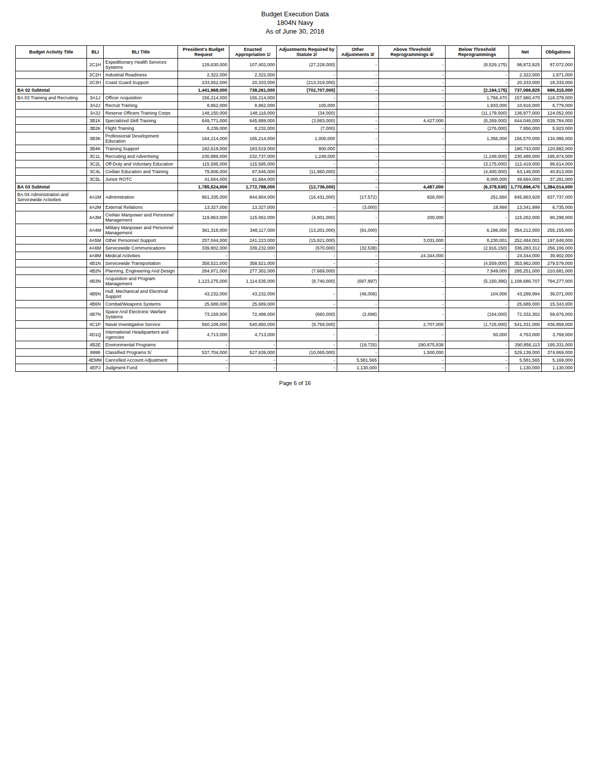Budget Execution Data
1804N Navy
As of June 30, 2016
| Budget Activity Title | BLI | BLI Title | President's Budget Request | Enacted Appropriation 1/ | Adjustments Required by Statute 2/ | Other Adjustments 3/ | Above Threshold Reprogrammings 4/ | Below Threshold Reprogrammings | Net | Obligations |
| --- | --- | --- | --- | --- | --- | --- | --- | --- | --- | --- |
| | 2C1H | Expeditionary Health Services Systems | 129,630,000 | 107,402,000 | (27,228,000) | - | - | (8,529,175) | 98,872,825 | 87,072,000 |
| | 2C2H | Industrial Readiness | 2,322,000 | 2,322,000 | - | - | - | - | 2,322,000 | 1,971,000 |
| | 2C3H | Coast Guard Support | 233,652,000 | 20,333,000 | (213,319,000) | - | - | - | 20,333,000 | 18,333,000 |
| BA 02 Subtotal | | | 1,441,968,000 | 739,261,000 | (702,707,000) | - | - | (2,194,175) | 737,066,825 | 696,315,000 |
| BA 03 Training and Recruiting | 3A1J | Officer Acquisition | 156,214,000 | 156,214,000 | - | - | - | 1,766,470 | 157,980,470 | 118,378,000 |
| | 3A2J | Recruit Training | 8,862,000 | 8,962,000 | 100,000 | - | - | 1,933,000 | 10,916,000 | 6,779,000 |
| | 3A3J | Reserve Officers Training Corps | 148,150,000 | 148,116,000 | (34,000) | - | - | (11,179,000) | 136,977,000 | 124,052,000 |
| | 3B1K | Specialized Skill Training | 649,771,000 | 645,888,000 | (3,883,000) | - | 4,427,000 | (6,269,000) | 644,046,000 | 639,784,000 |
| | 3B2K | Flight Training | 8,239,000 | 8,232,000 | (7,000) | - | - | (276,000) | 7,956,000 | 5,923,000 |
| | 3B3K | Professional Development Education | 164,214,000 | 165,214,000 | 1,000,000 | - | - | 1,356,000 | 156,570,000 | 134,086,000 |
| | 3B4K | Training Support | 182,619,000 | 183,519,000 | 900,000 | - | - | - | 190,743,000 | 120,882,000 |
| | 3C1L | Recruiting and Advertising | 230,889,000 | 232,737,000 | 1,248,000 | - | - | (1,248,000) | 230,489,000 | 195,974,000 |
| | 3C2L | Off-Duty and Voluntary Education | 115,595,000 | 115,595,000 | - | - | - | (3,175,000) | 112,419,000 | 98,614,000 |
| | 3C4L | Civilian Education and Training | 79,606,000 | 67,646,000 | (11,960,000) | - | - | (4,400,000) | 63,146,000 | 40,813,000 |
| | 3C5L | Junior ROTC | 41,664,000 | 41,664,000 | - | - | - | 8,000,000 | 49,664,000 | 37,281,000 |
| BA 03 Subtotal | | | 1,785,524,000 | 1,772,788,000 | (12,736,000) | - | 4,487,000 | (6,378,530) | 1,770,896,470 | 1,384,014,000 |
| BA 04 Administration and Servicewide Activities | 4A1M | Administration | 861,335,000 | 844,904,000 | (16,431,000) | (17,572) | 826,000 | 251,660 | 845,963,928 | 637,737,000 |
| | 4A2M | External Relations | 13,327,000 | 13,327,000 | - | (3,000) | - | 18,999 | 13,341,999 | 6,735,000 |
| | 4A3M | Civilian Manpower and Personnel Management | 119,863,000 | 115,062,000 | (4,801,000) | - | 200,000 | - | 115,262,000 | 90,298,000 |
| | 4A4M | Military Manpower and Personnel Management | 361,318,000 | 348,117,000 | (13,201,000) | (91,000) | - | 6,186,000 | 354,212,000 | 255,155,000 |
| | 4A5M | Other Personnel Support | 257,044,000 | 241,223,000 | (15,821,000) | - | 3,031,000 | 8,230,001 | 252,484,001 | 197,648,000 |
| | 4A6M | Servicewide Communications | 339,802,000 | 339,232,000 | (570,000) | (32,538) | - | (2,916,150) | 336,283,312 | 256,106,000 |
| | 4A8M | Medical Activities | - | - | - | - | 24,344,000 | - | 24,344,000 | 39,902,000 |
| | 4B1N | Servicewide Transportation | 358,521,000 | 358,521,000 | - | - | - | (4,559,000) | 353,962,000 | 279,579,000 |
| | 4B2N | Planning, Engineering And Design | 284,971,000 | 277,302,000 | (7,669,000) | - | - | 7,949,000 | 285,251,000 | 210,681,000 |
| | 4B3N | Acquisition and Program Management | 1,123,275,000 | 1,114,535,000 | (8,740,000) | (697,897) | - | (5,150,396) | 1,108,686,707 | 794,277,000 |
| | 4B5N | Hull, Mechanical and Electrical Support | 43,232,000 | 43,232,000 | - | (46,006) | - | 104,000 | 43,289,994 | 36,071,000 |
| | 4B6N | Combat/Weapons Systems | 25,689,000 | 25,689,000 | - | - | - | - | 25,689,000 | 15,343,000 |
| | 4B7N | Space And Electronic Warfare Systems | 73,159,000 | 72,499,000 | (660,000) | (2,698) | - | (164,000) | 72,332,302 | 59,676,000 |
| | 4C1P | Naval Investigative Service | 550,108,000 | 540,850,000 | (9,758,000) | - | 2,707,000 | (1,725,000) | 541,331,000 | 436,858,000 |
| | 4D1Q | International Headquarters and Agencies | 4,713,000 | 4,713,000 | - | - | - | 50,000 | 4,763,000 | 3,768,000 |
| | 4B2E | Environmental Programs | - | - | - | (19,725) | 290,875,838 | - | 290,856,113 | 195,331,000 |
| | 9999 | Classified Programs 5/ | 537,704,000 | 527,639,000 | (10,065,000) | - | 1,500,000 | - | 529,139,000 | 374,869,000 |
| | 4EMM | Cancelled Account Adjustment | - | - | - | 5,581,565 | - | - | 5,581,565 | 5,169,000 |
| | 4EPJ | Judgment Fund | - | - | - | 1,130,000 | - | - | 1,130,000 | 1,130,000 |
Page 6 of 16